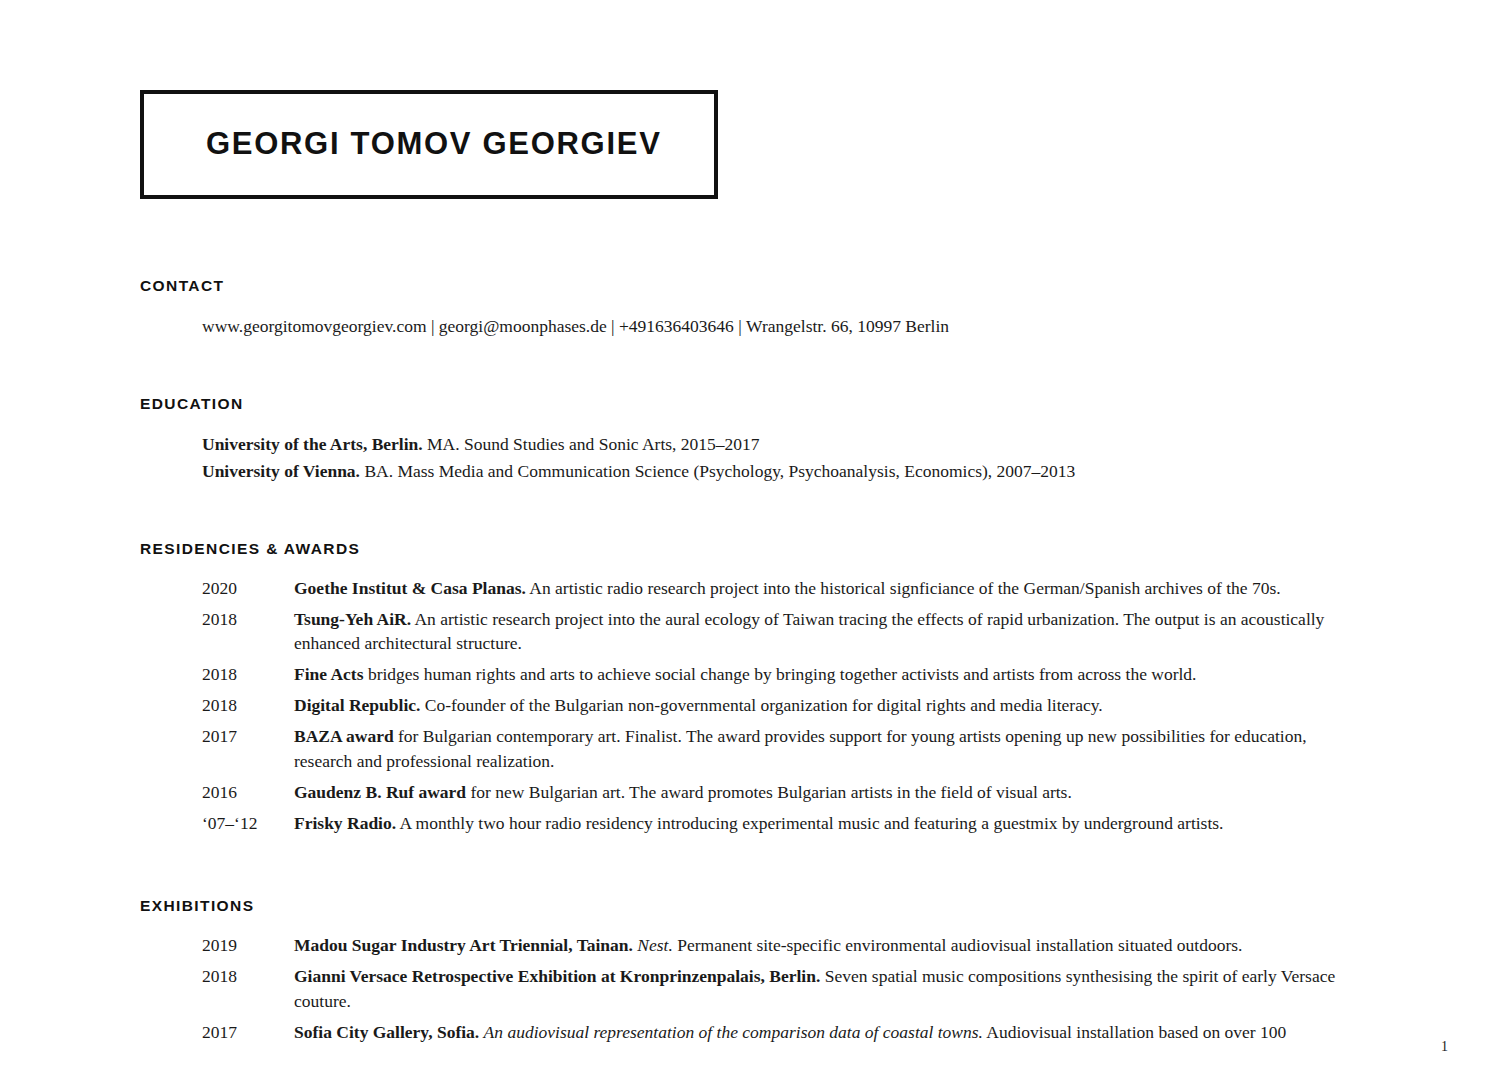GEORGI TOMOV GEORGIEV
CONTACT
www.georgitomovgeorgiev.com | georgi@moonphases.de | +491636403646 | Wrangelstr. 66, 10997 Berlin
EDUCATION
University of the Arts, Berlin. MA. Sound Studies and Sonic Arts, 2015–2017
University of Vienna. BA. Mass Media and Communication Science (Psychology, Psychoanalysis, Economics), 2007–2013
RESIDENCIES & AWARDS
| 2020 | Goethe Institut & Casa Planas. An artistic radio research project into the historical signficiance of the German/Spanish archives of the 70s. |
| 2018 | Tsung-Yeh AiR. An artistic research project into the aural ecology of Taiwan tracing the effects of rapid urbanization. The output is an acoustically enhanced architectural structure. |
| 2018 | Fine Acts bridges human rights and arts to achieve social change by bringing together activists and artists from across the world. |
| 2018 | Digital Republic. Co-founder of the Bulgarian non-governmental organization for digital rights and media literacy. |
| 2017 | BAZA award for Bulgarian contemporary art. Finalist. The award provides support for young artists opening up new possibilities for education, research and professional realization. |
| 2016 | Gaudenz B. Ruf award for new Bulgarian art. The award promotes Bulgarian artists in the field of visual arts. |
| ‘07–‘12 | Frisky Radio. A monthly two hour radio residency introducing experimental music and featuring a guestmix by underground artists. |
EXHIBITIONS
| 2019 | Madou Sugar Industry Art Triennial, Tainan. Nest. Permanent site-specific environmental audiovisual installation situated outdoors. |
| 2018 | Gianni Versace Retrospective Exhibition at Kronprinzenpalais, Berlin. Seven spatial music compositions synthesising the spirit of early Versace couture. |
| 2017 | Sofia City Gallery, Sofia. An audiovisual representation of the comparison data of coastal towns. Audiovisual installation based on over 100 |
1